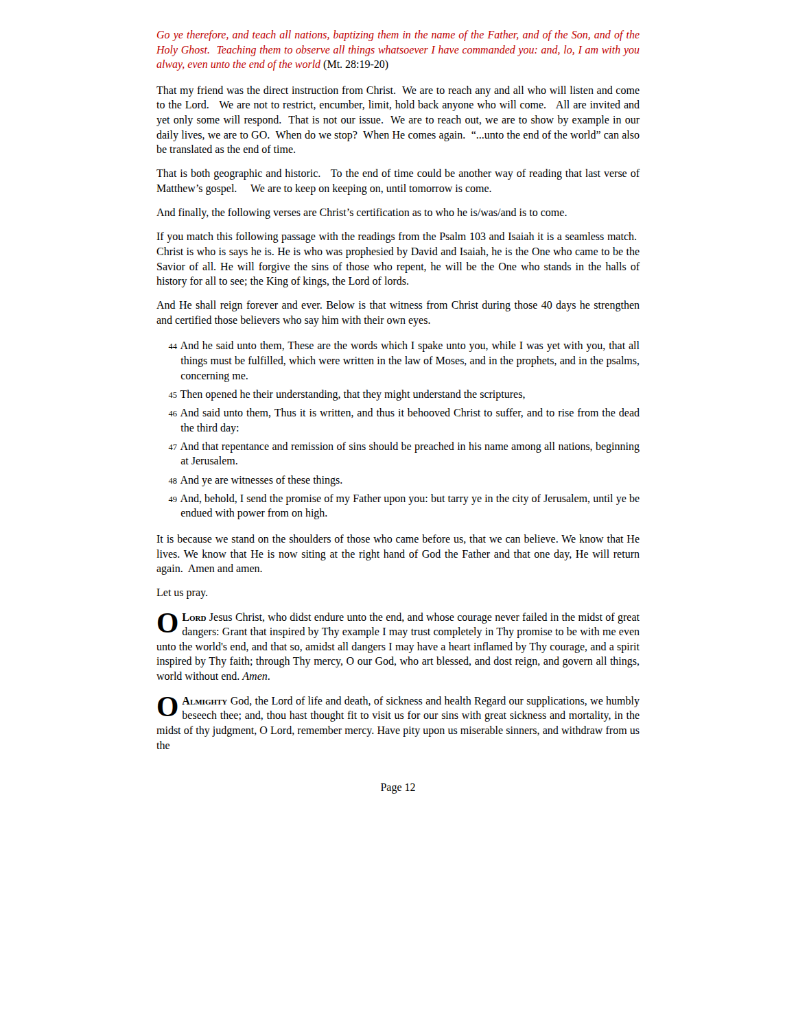Go ye therefore, and teach all nations, baptizing them in the name of the Father, and of the Son, and of the Holy Ghost. Teaching them to observe all things whatsoever I have commanded you: and, lo, I am with you alway, even unto the end of the world (Mt. 28:19-20)
That my friend was the direct instruction from Christ. We are to reach any and all who will listen and come to the Lord. We are not to restrict, encumber, limit, hold back anyone who will come. All are invited and yet only some will respond. That is not our issue. We are to reach out, we are to show by example in our daily lives, we are to GO. When do we stop? When He comes again. “...unto the end of the world” can also be translated as the end of time.
That is both geographic and historic. To the end of time could be another way of reading that last verse of Matthew’s gospel. We are to keep on keeping on, until tomorrow is come.
And finally, the following verses are Christ’s certification as to who he is/was/and is to come.
If you match this following passage with the readings from the Psalm 103 and Isaiah it is a seamless match. Christ is who is says he is. He is who was prophesied by David and Isaiah, he is the One who came to be the Savior of all. He will forgive the sins of those who repent, he will be the One who stands in the halls of history for all to see; the King of kings, the Lord of lords.
And He shall reign forever and ever. Below is that witness from Christ during those 40 days he strengthen and certified those believers who say him with their own eyes.
44 And he said unto them, These are the words which I spake unto you, while I was yet with you, that all things must be fulfilled, which were written in the law of Moses, and in the prophets, and in the psalms, concerning me.
45 Then opened he their understanding, that they might understand the scriptures,
46 And said unto them, Thus it is written, and thus it behooved Christ to suffer, and to rise from the dead the third day:
47 And that repentance and remission of sins should be preached in his name among all nations, beginning at Jerusalem.
48 And ye are witnesses of these things.
49 And, behold, I send the promise of my Father upon you: but tarry ye in the city of Jerusalem, until ye be endued with power from on high.
It is because we stand on the shoulders of those who came before us, that we can believe. We know that He lives. We know that He is now siting at the right hand of God the Father and that one day, He will return again. Amen and amen.
Let us pray.
OLord Jesus Christ, who didst endure unto the end, and whose courage never failed in the midst of great dangers: Grant that inspired by Thy example I may trust completely in Thy promise to be with me even unto the world's end, and that so, amidst all dangers I may have a heart inflamed by Thy courage, and a spirit inspired by Thy faith; through Thy mercy, O our God, who art blessed, and dost reign, and govern all things, world without end. Amen.
OAlmighty God, the Lord of life and death, of sickness and health Regard our supplications, we humbly beseech thee; and, thou hast thought fit to visit us for our sins with great sickness and mortality, in the midst of thy judgment, O Lord, remember mercy. Have pity upon us miserable sinners, and withdraw from us the
Page 12